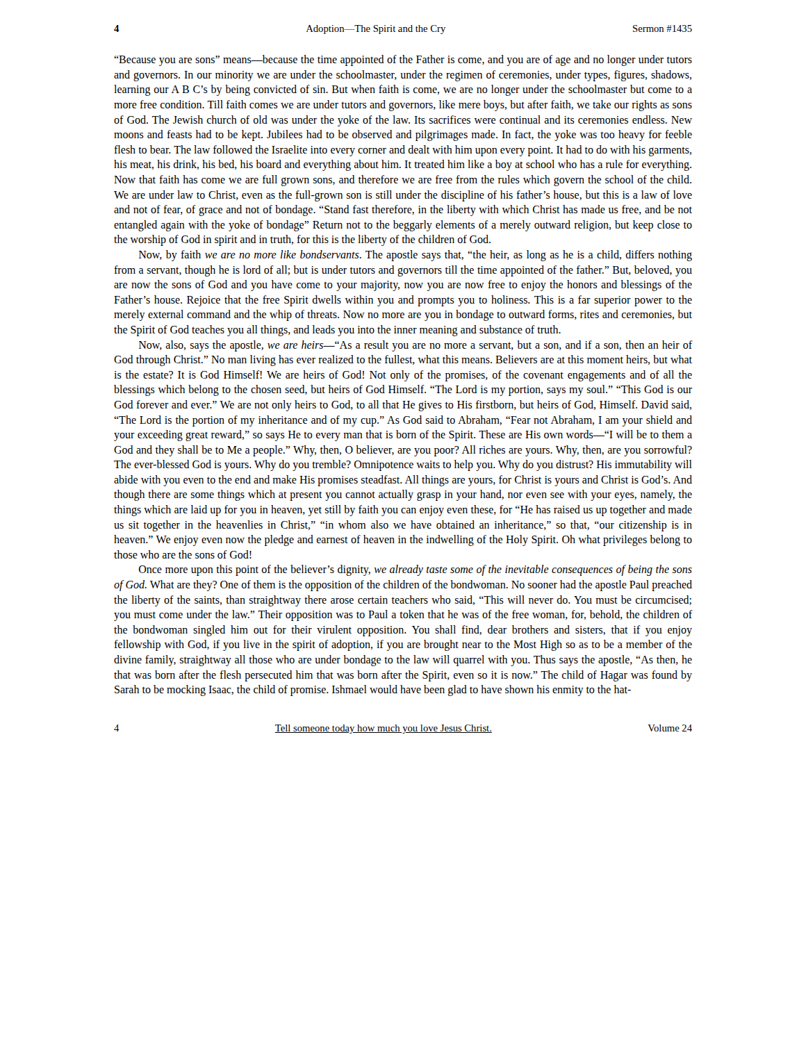4 Adoption—The Spirit and the Cry Sermon #1435
“Because you are sons” means—because the time appointed of the Father is come, and you are of age and no longer under tutors and governors. In our minority we are under the schoolmaster, under the regimen of ceremonies, under types, figures, shadows, learning our A B C’s by being convicted of sin. But when faith is come, we are no longer under the schoolmaster but come to a more free condition. Till faith comes we are under tutors and governors, like mere boys, but after faith, we take our rights as sons of God. The Jewish church of old was under the yoke of the law. Its sacrifices were continual and its ceremonies endless. New moons and feasts had to be kept. Jubilees had to be observed and pilgrimages made. In fact, the yoke was too heavy for feeble flesh to bear. The law followed the Israelite into every corner and dealt with him upon every point. It had to do with his garments, his meat, his drink, his bed, his board and everything about him. It treated him like a boy at school who has a rule for everything. Now that faith has come we are full grown sons, and therefore we are free from the rules which govern the school of the child. We are under law to Christ, even as the full-grown son is still under the discipline of his father’s house, but this is a law of love and not of fear, of grace and not of bondage. “Stand fast therefore, in the liberty with which Christ has made us free, and be not entangled again with the yoke of bondage” Return not to the beggarly elements of a merely outward religion, but keep close to the worship of God in spirit and in truth, for this is the liberty of the children of God.
Now, by faith we are no more like bondservants. The apostle says that, “the heir, as long as he is a child, differs nothing from a servant, though he is lord of all; but is under tutors and governors till the time appointed of the father.” But, beloved, you are now the sons of God and you have come to your majority, now you are now free to enjoy the honors and blessings of the Father’s house. Rejoice that the free Spirit dwells within you and prompts you to holiness. This is a far superior power to the merely external command and the whip of threats. Now no more are you in bondage to outward forms, rites and ceremonies, but the Spirit of God teaches you all things, and leads you into the inner meaning and substance of truth.
Now, also, says the apostle, we are heirs—“As a result you are no more a servant, but a son, and if a son, then an heir of God through Christ.” No man living has ever realized to the fullest, what this means. Believers are at this moment heirs, but what is the estate? It is God Himself! We are heirs of God! Not only of the promises, of the covenant engagements and of all the blessings which belong to the chosen seed, but heirs of God Himself. “The Lord is my portion, says my soul.” “This God is our God forever and ever.” We are not only heirs to God, to all that He gives to His firstborn, but heirs of God, Himself. David said, “The Lord is the portion of my inheritance and of my cup.” As God said to Abraham, “Fear not Abraham, I am your shield and your exceeding great reward,” so says He to every man that is born of the Spirit. These are His own words—“I will be to them a God and they shall be to Me a people.” Why, then, O believer, are you poor? All riches are yours. Why, then, are you sorrowful? The ever-blessed God is yours. Why do you tremble? Omnipotence waits to help you. Why do you distrust? His immutability will abide with you even to the end and make His promises steadfast. All things are yours, for Christ is yours and Christ is God’s. And though there are some things which at present you cannot actually grasp in your hand, nor even see with your eyes, namely, the things which are laid up for you in heaven, yet still by faith you can enjoy even these, for “He has raised us up together and made us sit together in the heavenlies in Christ,” “in whom also we have obtained an inheritance,” so that, “our citizenship is in heaven.” We enjoy even now the pledge and earnest of heaven in the indwelling of the Holy Spirit. Oh what privileges belong to those who are the sons of God!
Once more upon this point of the believer’s dignity, we already taste some of the inevitable consequences of being the sons of God. What are they? One of them is the opposition of the children of the bondwoman. No sooner had the apostle Paul preached the liberty of the saints, than straightway there arose certain teachers who said, “This will never do. You must be circumcised; you must come under the law.” Their opposition was to Paul a token that he was of the free woman, for, behold, the children of the bondwoman singled him out for their virulent opposition. You shall find, dear brothers and sisters, that if you enjoy fellowship with God, if you live in the spirit of adoption, if you are brought near to the Most High so as to be a member of the divine family, straightway all those who are under bondage to the law will quarrel with you. Thus says the apostle, “As then, he that was born after the flesh persecuted him that was born after the Spirit, even so it is now.” The child of Hagar was found by Sarah to be mocking Isaac, the child of promise. Ishmael would have been glad to have shown his enmity to the hat-
4 Tell someone today how much you love Jesus Christ. Volume 24